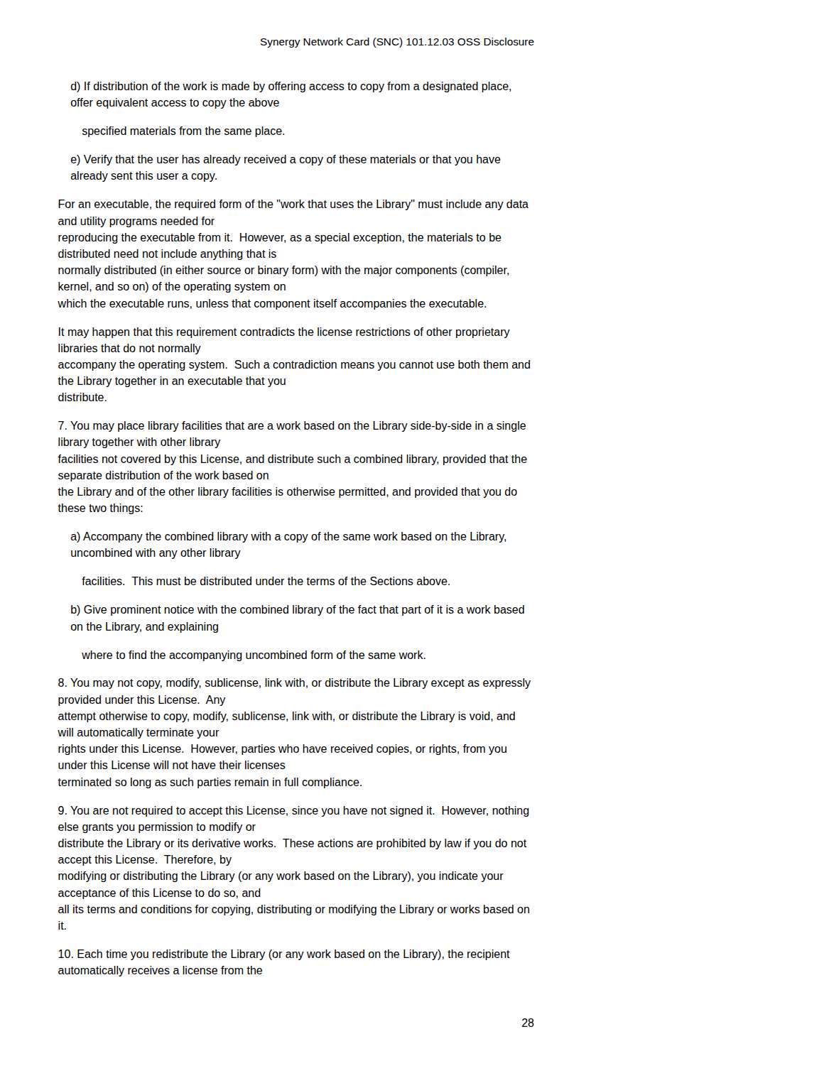Synergy Network Card (SNC) 101.12.03 OSS Disclosure
d) If distribution of the work is made by offering access to copy from a designated place, offer equivalent access to copy the above
specified materials from the same place.
e) Verify that the user has already received a copy of these materials or that you have already sent this user a copy.
For an executable, the required form of the "work that uses the Library" must include any data and utility programs needed for
reproducing the executable from it. However, as a special exception, the materials to be distributed need not include anything that is
normally distributed (in either source or binary form) with the major components (compiler, kernel, and so on) of the operating system on
which the executable runs, unless that component itself accompanies the executable.
It may happen that this requirement contradicts the license restrictions of other proprietary libraries that do not normally
accompany the operating system. Such a contradiction means you cannot use both them and the Library together in an executable that you
distribute.
7. You may place library facilities that are a work based on the Library side-by-side in a single library together with other library
facilities not covered by this License, and distribute such a combined library, provided that the separate distribution of the work based on
the Library and of the other library facilities is otherwise permitted, and provided that you do these two things:
a) Accompany the combined library with a copy of the same work based on the Library, uncombined with any other library
facilities. This must be distributed under the terms of the Sections above.
b) Give prominent notice with the combined library of the fact that part of it is a work based on the Library, and explaining
where to find the accompanying uncombined form of the same work.
8. You may not copy, modify, sublicense, link with, or distribute the Library except as expressly provided under this License. Any
attempt otherwise to copy, modify, sublicense, link with, or distribute the Library is void, and will automatically terminate your
rights under this License. However, parties who have received copies, or rights, from you under this License will not have their licenses
terminated so long as such parties remain in full compliance.
9. You are not required to accept this License, since you have not signed it. However, nothing else grants you permission to modify or
distribute the Library or its derivative works. These actions are prohibited by law if you do not accept this License. Therefore, by
modifying or distributing the Library (or any work based on the Library), you indicate your acceptance of this License to do so, and
all its terms and conditions for copying, distributing or modifying the Library or works based on it.
10. Each time you redistribute the Library (or any work based on the Library), the recipient automatically receives a license from the
28